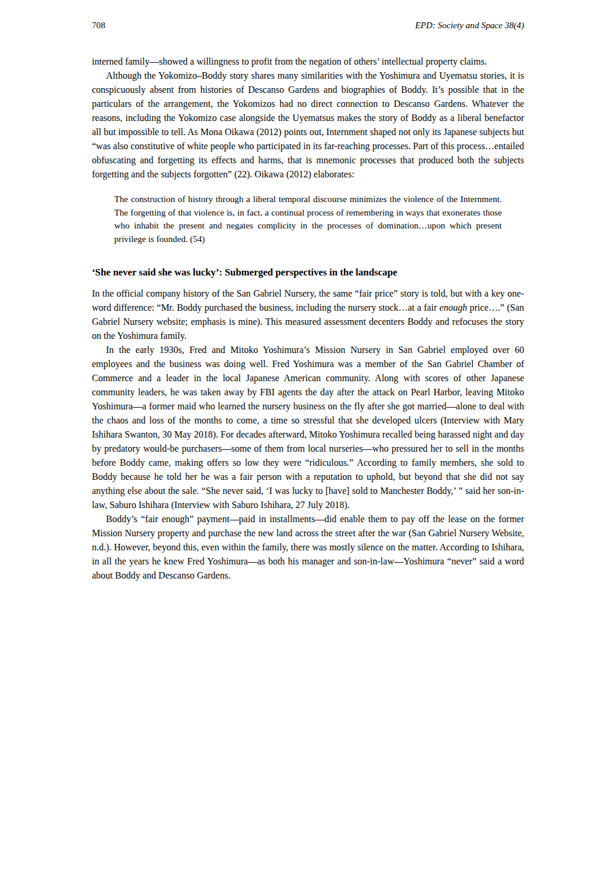708 EPD: Society and Space 38(4)
interned family—showed a willingness to profit from the negation of others’ intellectual property claims.
Although the Yokomizo–Boddy story shares many similarities with the Yoshimura and Uyematsu stories, it is conspicuously absent from histories of Descanso Gardens and biographies of Boddy. It’s possible that in the particulars of the arrangement, the Yokomizos had no direct connection to Descanso Gardens. Whatever the reasons, including the Yokomizo case alongside the Uyematsus makes the story of Boddy as a liberal benefactor all but impossible to tell. As Mona Oikawa (2012) points out, Internment shaped not only its Japanese subjects but “was also constitutive of white people who participated in its far-reaching processes. Part of this process…entailed obfuscating and forgetting its effects and harms, that is mnemonic processes that produced both the subjects forgetting and the subjects forgotten” (22). Oikawa (2012) elaborates:
The construction of history through a liberal temporal discourse minimizes the violence of the Internment. The forgetting of that violence is, in fact, a continual process of remembering in ways that exonerates those who inhabit the present and negates complicity in the processes of domination…upon which present privilege is founded. (54)
‘She never said she was lucky’: Submerged perspectives in the landscape
In the official company history of the San Gabriel Nursery, the same “fair price” story is told, but with a key one-word difference: “Mr. Boddy purchased the business, including the nursery stock…at a fair enough price….” (San Gabriel Nursery website; emphasis is mine). This measured assessment decenters Boddy and refocuses the story on the Yoshimura family.
In the early 1930s, Fred and Mitoko Yoshimura’s Mission Nursery in San Gabriel employed over 60 employees and the business was doing well. Fred Yoshimura was a member of the San Gabriel Chamber of Commerce and a leader in the local Japanese American community. Along with scores of other Japanese community leaders, he was taken away by FBI agents the day after the attack on Pearl Harbor, leaving Mitoko Yoshimura—a former maid who learned the nursery business on the fly after she got married—alone to deal with the chaos and loss of the months to come, a time so stressful that she developed ulcers (Interview with Mary Ishihara Swanton, 30 May 2018). For decades afterward, Mitoko Yoshimura recalled being harassed night and day by predatory would-be purchasers—some of them from local nurseries—who pressured her to sell in the months before Boddy came, making offers so low they were “ridiculous.” According to family members, she sold to Boddy because he told her he was a fair person with a reputation to uphold, but beyond that she did not say anything else about the sale. “She never said, ‘I was lucky to [have] sold to Manchester Boddy,’ ” said her son-in-law, Saburo Ishihara (Interview with Saburo Ishihara, 27 July 2018).
Boddy’s “fair enough” payment—paid in installments—did enable them to pay off the lease on the former Mission Nursery property and purchase the new land across the street after the war (San Gabriel Nursery Website, n.d.). However, beyond this, even within the family, there was mostly silence on the matter. According to Ishihara, in all the years he knew Fred Yoshimura—as both his manager and son-in-law—Yoshimura “never” said a word about Boddy and Descanso Gardens.